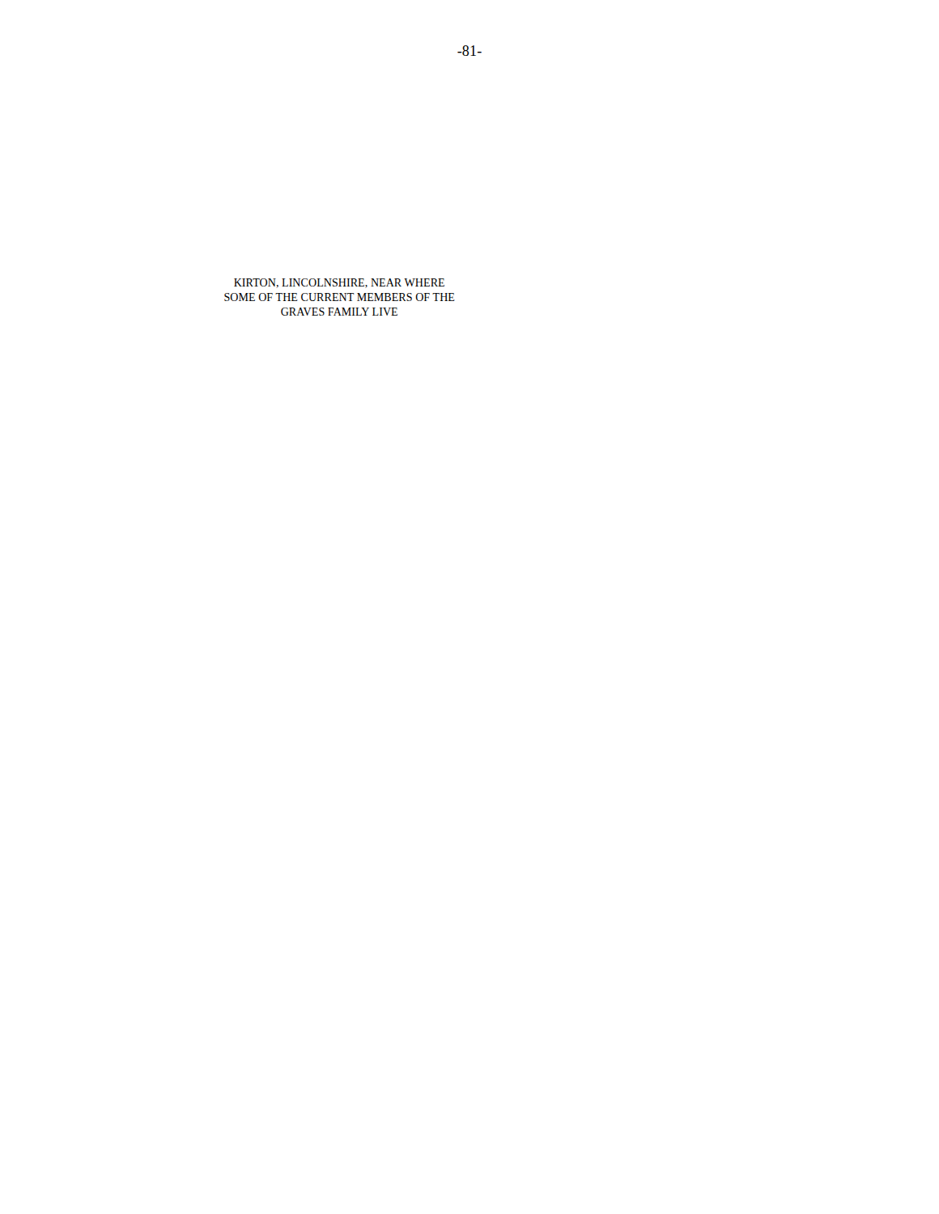-81-
KIRTON, LINCOLNSHIRE, NEAR WHERE SOME OF THE CURRENT MEMBERS OF THE GRAVES FAMILY LIVE